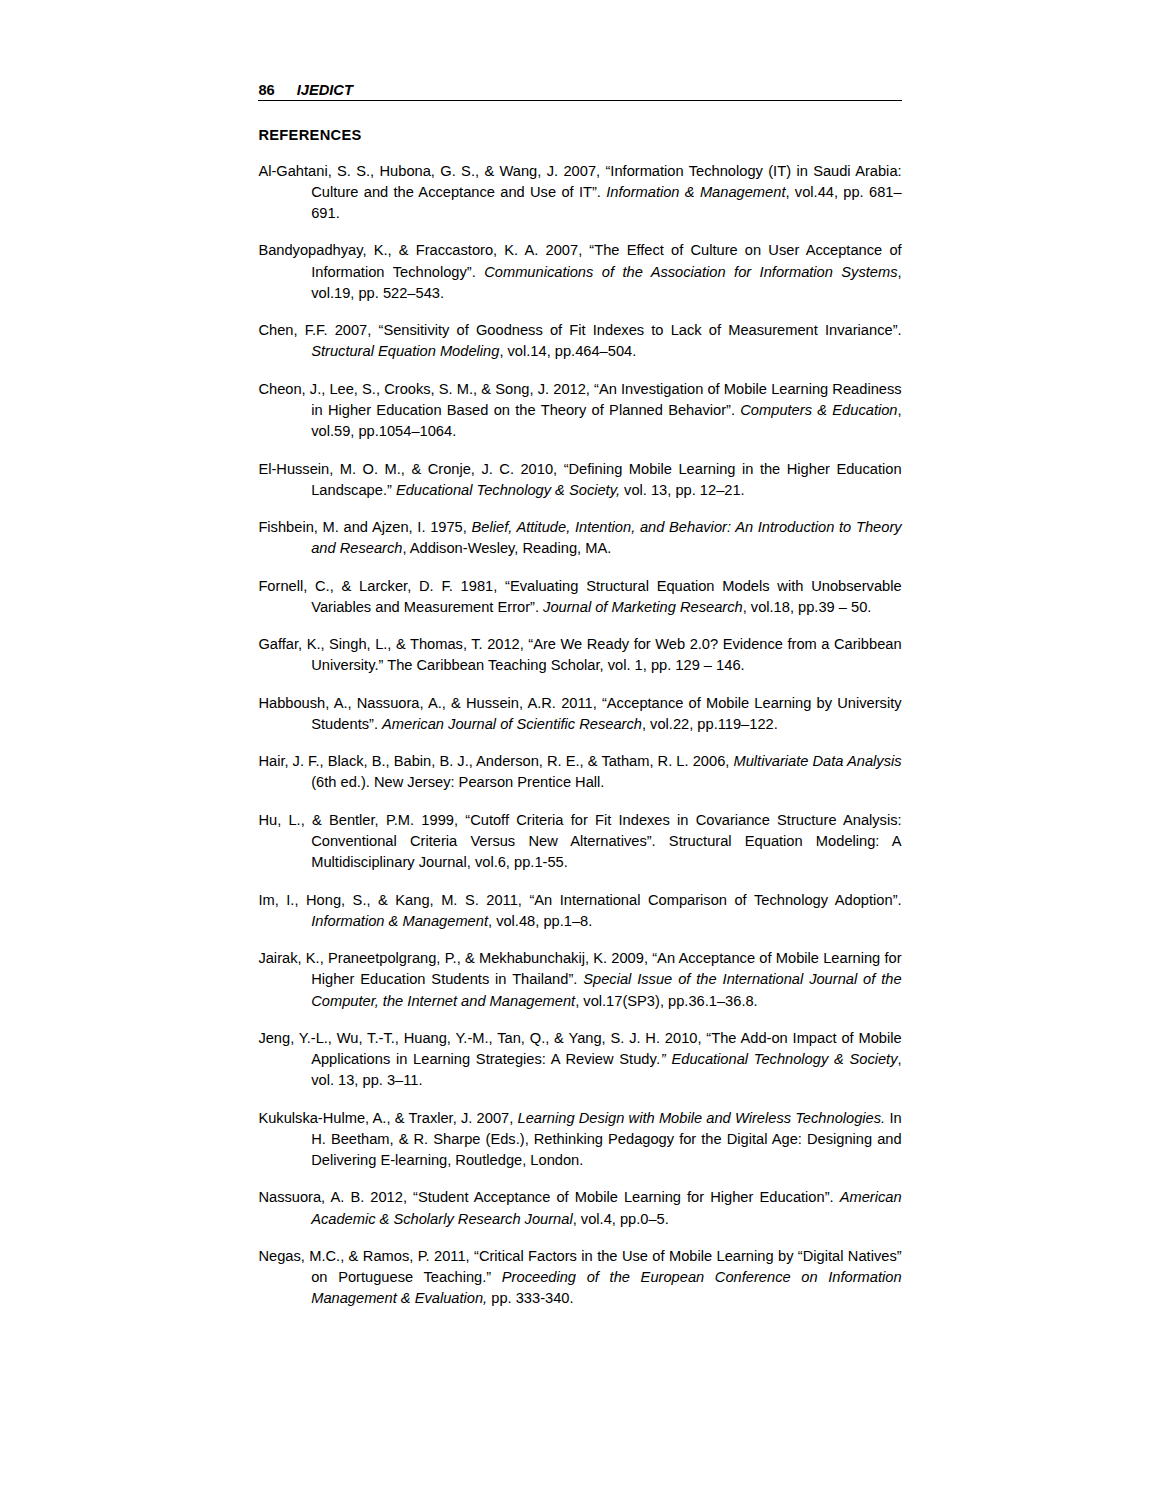86 IJEDICT
REFERENCES
Al-Gahtani, S. S., Hubona, G. S., & Wang, J. 2007, “Information Technology (IT) in Saudi Arabia: Culture and the Acceptance and Use of IT”. Information & Management, vol.44, pp. 681–691.
Bandyopadhyay, K., & Fraccastoro, K. A. 2007, “The Effect of Culture on User Acceptance of Information Technology”. Communications of the Association for Information Systems, vol.19, pp. 522–543.
Chen, F.F. 2007, “Sensitivity of Goodness of Fit Indexes to Lack of Measurement Invariance”. Structural Equation Modeling, vol.14, pp.464–504.
Cheon, J., Lee, S., Crooks, S. M., & Song, J. 2012, “An Investigation of Mobile Learning Readiness in Higher Education Based on the Theory of Planned Behavior”. Computers & Education, vol.59, pp.1054–1064.
El-Hussein, M. O. M., & Cronje, J. C. 2010, “Defining Mobile Learning in the Higher Education Landscape.” Educational Technology & Society, vol. 13, pp. 12–21.
Fishbein, M. and Ajzen, I. 1975, Belief, Attitude, Intention, and Behavior: An Introduction to Theory and Research, Addison-Wesley, Reading, MA.
Fornell, C., & Larcker, D. F. 1981, “Evaluating Structural Equation Models with Unobservable Variables and Measurement Error”. Journal of Marketing Research, vol.18, pp.39 – 50.
Gaffar, K., Singh, L., & Thomas, T. 2012, “Are We Ready for Web 2.0? Evidence from a Caribbean University.” The Caribbean Teaching Scholar, vol. 1, pp. 129 – 146.
Habboush, A., Nassuora, A., & Hussein, A.R. 2011, “Acceptance of Mobile Learning by University Students”. American Journal of Scientific Research, vol.22, pp.119–122.
Hair, J. F., Black, B., Babin, B. J., Anderson, R. E., & Tatham, R. L. 2006, Multivariate Data Analysis (6th ed.). New Jersey: Pearson Prentice Hall.
Hu, L., & Bentler, P.M. 1999, “Cutoff Criteria for Fit Indexes in Covariance Structure Analysis: Conventional Criteria Versus New Alternatives”. Structural Equation Modeling: A Multidisciplinary Journal, vol.6, pp.1-55.
Im, I., Hong, S., & Kang, M. S. 2011, “An International Comparison of Technology Adoption”. Information & Management, vol.48, pp.1–8.
Jairak, K., Praneetpolgrang, P., & Mekhabunchakij, K. 2009, “An Acceptance of Mobile Learning for Higher Education Students in Thailand”. Special Issue of the International Journal of the Computer, the Internet and Management, vol.17(SP3), pp.36.1–36.8.
Jeng, Y.-L., Wu, T.-T., Huang, Y.-M., Tan, Q., & Yang, S. J. H. 2010, “The Add-on Impact of Mobile Applications in Learning Strategies: A Review Study.” Educational Technology & Society, vol. 13, pp. 3–11.
Kukulska-Hulme, A., & Traxler, J. 2007, Learning Design with Mobile and Wireless Technologies. In H. Beetham, & R. Sharpe (Eds.), Rethinking Pedagogy for the Digital Age: Designing and Delivering E-learning, Routledge, London.
Nassuora, A. B. 2012, “Student Acceptance of Mobile Learning for Higher Education”. American Academic & Scholarly Research Journal, vol.4, pp.0–5.
Negas, M.C., & Ramos, P. 2011, “Critical Factors in the Use of Mobile Learning by “Digital Natives” on Portuguese Teaching.” Proceeding of the European Conference on Information Management & Evaluation, pp. 333-340.